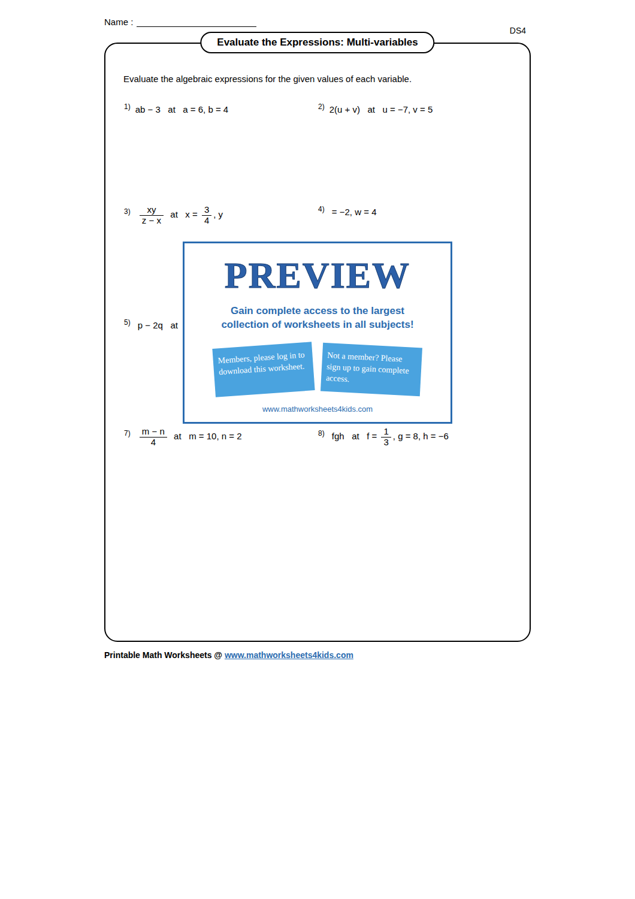Name :
DS4
Evaluate the Expressions: Multi-variables
Evaluate the algebraic expressions for the given values of each variable.
| 1) ab − 3 at a = 6, b = 4 | 2) 2(u + v) at u = −7, v = 5 |
| 3) xy z − x at x = 3 4 , y | 4) = −2, w = 4 |
| 5) p − 2q at p = 1 2 , q | 6) s = −4, t = 1 3 |
| 7) m − n 4 at m = 10, n = 2 | 8) fgh at f = 1 3 , g = 8, h = −6 |
PREVIEW
Gain complete access to the largest
collection of worksheets in all subjects!
Members, please log in to download this worksheet.
Not a member? Please sign up to gain complete access.
www.mathworksheets4kids.com
Printable Math Worksheets @ www.mathworksheets4kids.com